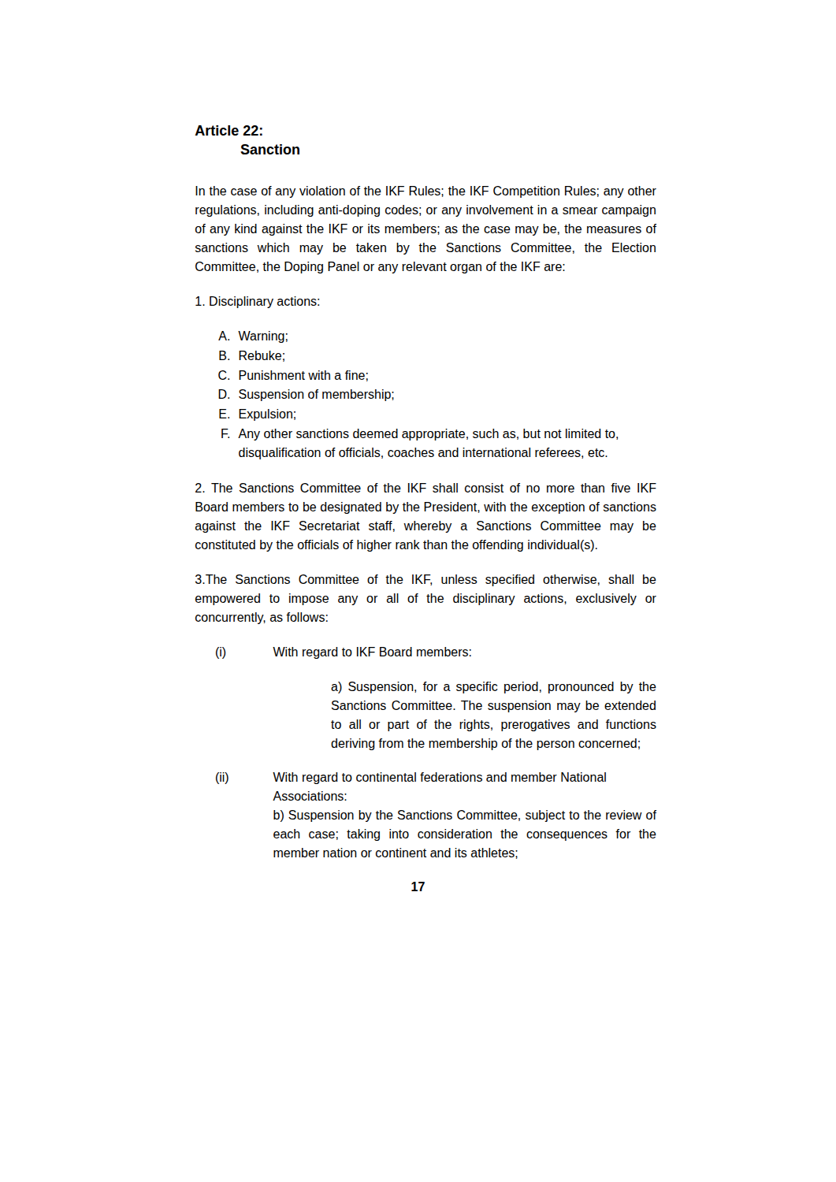Article 22:Sanction
In the case of any violation of the IKF Rules; the IKF Competition Rules; any other regulations, including anti-doping codes; or any involvement in a smear campaign of any kind against the IKF or its members; as the case may be, the measures of sanctions which may be taken by the Sanctions Committee, the Election Committee, the Doping Panel or any relevant organ of the IKF are:
1. Disciplinary actions:
Warning;
Rebuke;
Punishment with a fine;
Suspension of membership;
Expulsion;
Any other sanctions deemed appropriate, such as, but not limited to, disqualification of officials, coaches and international referees, etc.
2. The Sanctions Committee of the IKF shall consist of no more than five IKF Board members to be designated by the President, with the exception of sanctions against the IKF Secretariat staff, whereby a Sanctions Committee may be constituted by the officials of higher rank than the offending individual(s).
3.The Sanctions Committee of the IKF, unless specified otherwise, shall be empowered to impose any or all of the disciplinary actions, exclusively or concurrently, as follows:
(i) With regard to IKF Board members:
a) Suspension, for a specific period, pronounced by the Sanctions Committee. The suspension may be extended to all or part of the rights, prerogatives and functions deriving from the membership of the person concerned;
(ii) With regard to continental federations and member National Associations:
b) Suspension by the Sanctions Committee, subject to the review of each case; taking into consideration the consequences for the member nation or continent and its athletes;
17